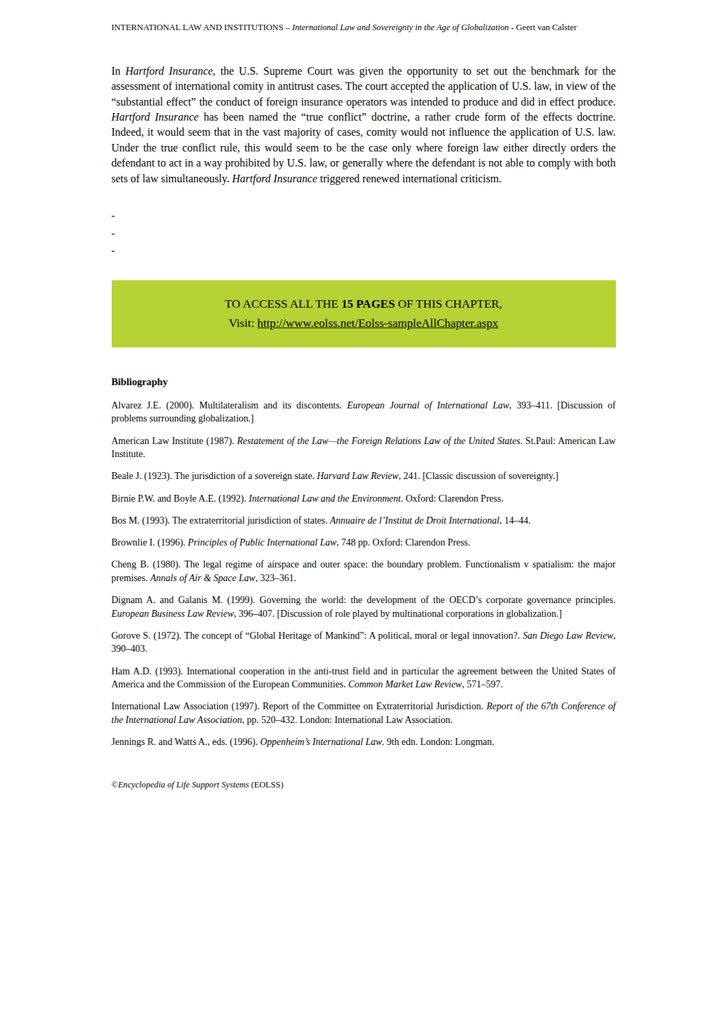INTERNATIONAL LAW AND INSTITUTIONS – International Law and Sovereignty in the Age of Globalization - Geert van Calster
In Hartford Insurance, the U.S. Supreme Court was given the opportunity to set out the benchmark for the assessment of international comity in antitrust cases. The court accepted the application of U.S. law, in view of the “substantial effect” the conduct of foreign insurance operators was intended to produce and did in effect produce. Hartford Insurance has been named the “true conflict” doctrine, a rather crude form of the effects doctrine. Indeed, it would seem that in the vast majority of cases, comity would not influence the application of U.S. law. Under the true conflict rule, this would seem to be the case only where foreign law either directly orders the defendant to act in a way prohibited by U.S. law, or generally where the defendant is not able to comply with both sets of law simultaneously. Hartford Insurance triggered renewed international criticism.
-
-
-
TO ACCESS ALL THE 15 PAGES OF THIS CHAPTER,
Visit: http://www.eolss.net/Eolss-sampleAllChapter.aspx
Bibliography
Alvarez J.E. (2000). Multilateralism and its discontents. European Journal of International Law, 393–411. [Discussion of problems surrounding globalization.]
American Law Institute (1987). Restatement of the Law—the Foreign Relations Law of the United States. St.Paul: American Law Institute.
Beale J. (1923). The jurisdiction of a sovereign state. Harvard Law Review, 241. [Classic discussion of sovereignty.]
Birnie P.W. and Boyle A.E. (1992). International Law and the Environment. Oxford: Clarendon Press.
Bos M. (1993). The extraterritorial jurisdiction of states. Annuaire de l’Institut de Droit International, 14–44.
Brownlie I. (1996). Principles of Public International Law, 748 pp. Oxford: Clarendon Press.
Cheng B. (1980). The legal regime of airspace and outer space: the boundary problem. Functionalism v spatialism: the major premises. Annals of Air & Space Law, 323–361.
Dignam A. and Galanis M. (1999). Governing the world: the development of the OECD’s corporate governance principles. European Business Law Review, 396–407. [Discussion of role played by multinational corporations in globalization.]
Gorove S. (1972). The concept of “Global Heritage of Mankind”: A political, moral or legal innovation?. San Diego Law Review, 390–403.
Ham A.D. (1993). International cooperation in the anti-trust field and in particular the agreement between the United States of America and the Commission of the European Communities. Common Market Law Review, 571–597.
International Law Association (1997). Report of the Committee on Extraterritorial Jurisdiction. Report of the 67th Conference of the International Law Association, pp. 520–432. London: International Law Association.
Jennings R. and Watts A., eds. (1996). Oppenheim’s International Law. 9th edn. London: Longman.
©Encyclopedia of Life Support Systems (EOLSS)